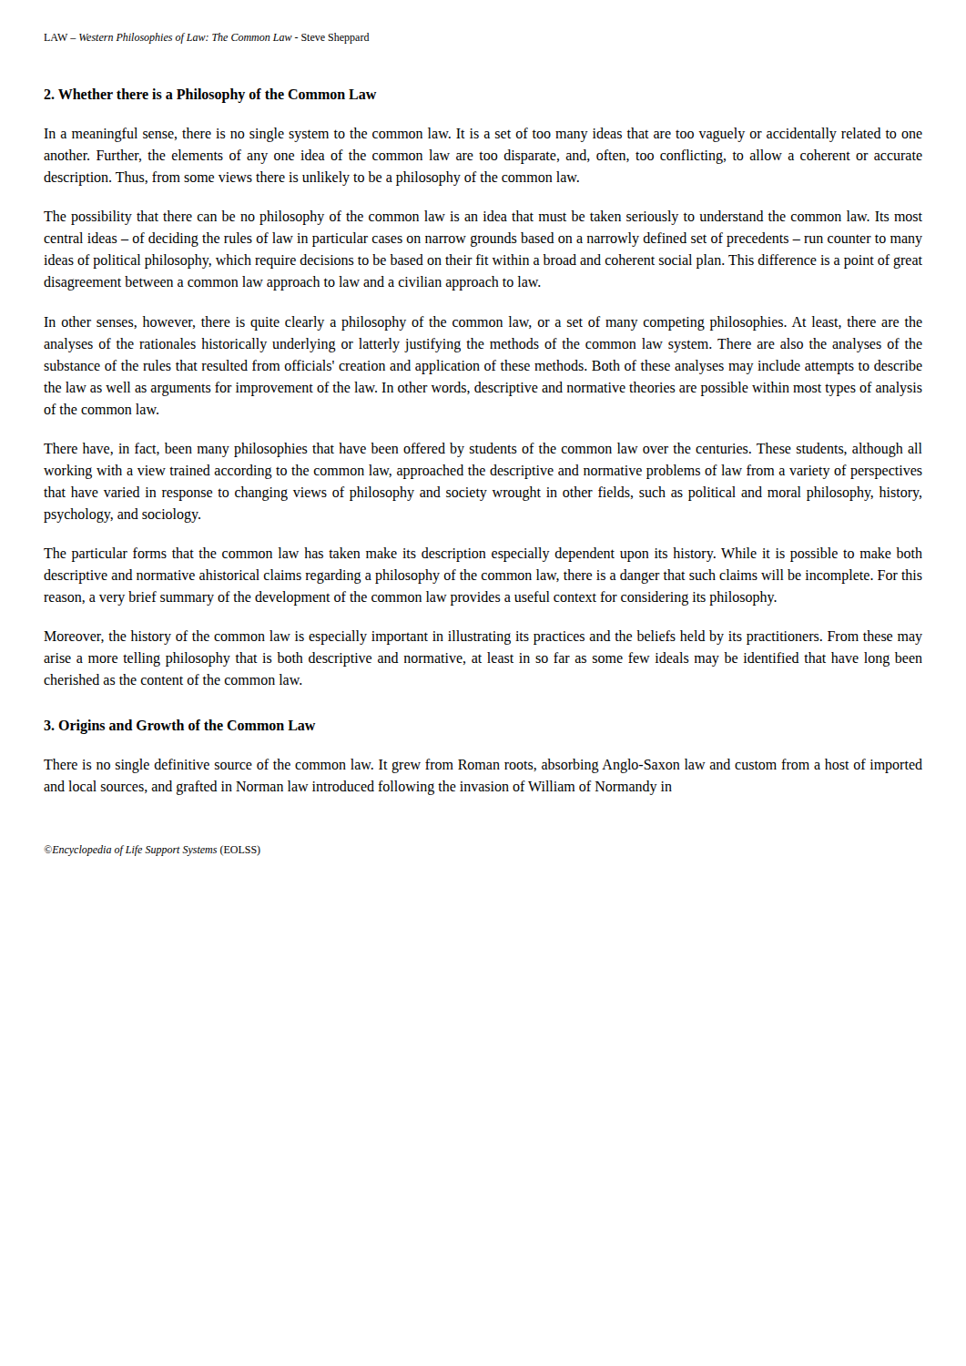LAW – Western Philosophies of Law: The Common Law - Steve Sheppard
2. Whether there is a Philosophy of the Common Law
In a meaningful sense, there is no single system to the common law. It is a set of too many ideas that are too vaguely or accidentally related to one another. Further, the elements of any one idea of the common law are too disparate, and, often, too conflicting, to allow a coherent or accurate description. Thus, from some views there is unlikely to be a philosophy of the common law.
The possibility that there can be no philosophy of the common law is an idea that must be taken seriously to understand the common law. Its most central ideas – of deciding the rules of law in particular cases on narrow grounds based on a narrowly defined set of precedents – run counter to many ideas of political philosophy, which require decisions to be based on their fit within a broad and coherent social plan. This difference is a point of great disagreement between a common law approach to law and a civilian approach to law.
In other senses, however, there is quite clearly a philosophy of the common law, or a set of many competing philosophies. At least, there are the analyses of the rationales historically underlying or latterly justifying the methods of the common law system. There are also the analyses of the substance of the rules that resulted from officials' creation and application of these methods. Both of these analyses may include attempts to describe the law as well as arguments for improvement of the law. In other words, descriptive and normative theories are possible within most types of analysis of the common law.
There have, in fact, been many philosophies that have been offered by students of the common law over the centuries. These students, although all working with a view trained according to the common law, approached the descriptive and normative problems of law from a variety of perspectives that have varied in response to changing views of philosophy and society wrought in other fields, such as political and moral philosophy, history, psychology, and sociology.
The particular forms that the common law has taken make its description especially dependent upon its history. While it is possible to make both descriptive and normative ahistorical claims regarding a philosophy of the common law, there is a danger that such claims will be incomplete. For this reason, a very brief summary of the development of the common law provides a useful context for considering its philosophy.
Moreover, the history of the common law is especially important in illustrating its practices and the beliefs held by its practitioners. From these may arise a more telling philosophy that is both descriptive and normative, at least in so far as some few ideals may be identified that have long been cherished as the content of the common law.
3. Origins and Growth of the Common Law
There is no single definitive source of the common law. It grew from Roman roots, absorbing Anglo-Saxon law and custom from a host of imported and local sources, and grafted in Norman law introduced following the invasion of William of Normandy in
©Encyclopedia of Life Support Systems (EOLSS)